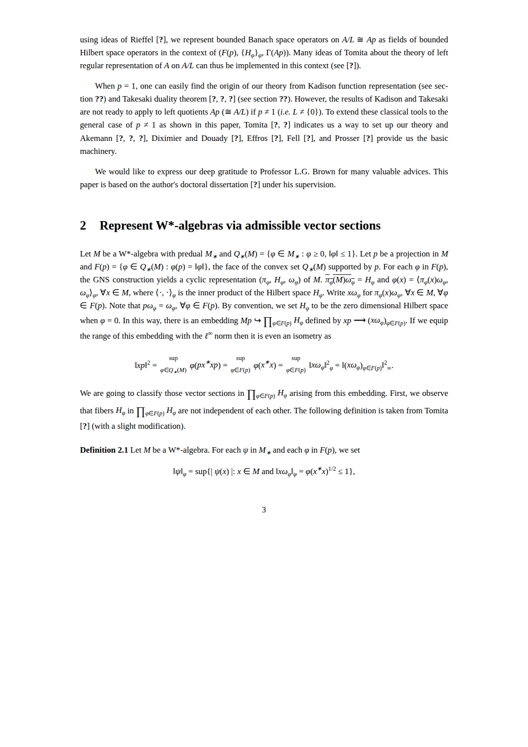using ideas of Rieffel [?], we represent bounded Banach space operators on A/L ≅ Ap as fields of bounded Hilbert space operators in the context of (F(p), {Hφ}φ, Γ(Ap)). Many ideas of Tomita about the theory of left regular representation of A on A/L can thus be implemented in this context (see [?]).
When p = 1, one can easily find the origin of our theory from Kadison function representation (see section ??) and Takesaki duality theorem [?, ?, ?] (see section ??). However, the results of Kadison and Takesaki are not ready to apply to left quotients Ap (≅ A/L) if p ≠ 1 (i.e. L ≠ {0}). To extend these classical tools to the general case of p ≠ 1 as shown in this paper, Tomita [?, ?] indicates us a way to set up our theory and Akemann [?, ?, ?], Diximier and Douady [?], Effros [?], Fell [?], and Prosser [?] provide us the basic machinery.
We would like to express our deep gratitude to Professor L.G. Brown for many valuable advices. This paper is based on the author's doctoral dissertation [?] under his supervision.
2 Represent W*-algebras via admissible vector sections
Let M be a W*-algebra with predual M∗ and Q∗(M) = {φ ∈ M∗ : φ ≥ 0, ‖φ‖ ≤ 1}. Let p be a projection in M and F(p) = {φ ∈ Q∗(M) : φ(p) = ‖φ‖}, the face of the convex set Q∗(M) supported by p. For each φ in F(p), the GNS construction yields a cyclic representation (πφ, Hφ, ωφ) of M. πφ(M)ωφ = Hφ and φ(x) = ⟨πφ(x)ωφ, ωφ⟩φ, ∀x ∈ M, where ⟨·, ·⟩φ is the inner product of the Hilbert space Hφ. Write xωφ for πφ(x)ωφ, ∀x ∈ M, ∀φ ∈ F(p). Note that pωφ = ωφ, ∀φ ∈ F(p). By convention, we set Hφ to be the zero dimensional Hilbert space when φ = 0. In this way, there is an embedding Mp ↪ ∏φ∈F(p) Hφ defined by xp ⟶ (xωφ)φ∈F(p). If we equip the range of this embedding with the ℓ∞ norm then it is even an isometry as
‖xp‖2 = sup
φ∈Q∗(M) φ(px∗xp) = sup
φ∈F(p) φ(x∗x) = sup
φ∈F(p) ‖xωφ‖2φ = ‖(xωφ)φ∈F(p)‖2∞.
We are going to classify those vector sections in ∏φ∈F(p) Hφ arising from this embedding. First, we observe that fibers Hφ in ∏φ∈F(p) Hφ are not independent of each other. The following definition is taken from Tomita [?] (with a slight modification).
Definition 2.1 Let M be a W*-algebra. For each ψ in M∗ and each φ in F(p), we set
‖ψ‖φ = sup{| ψ(x) |: x ∈ M and ‖xωφ‖φ = φ(x∗x)1/2 ≤ 1},
3